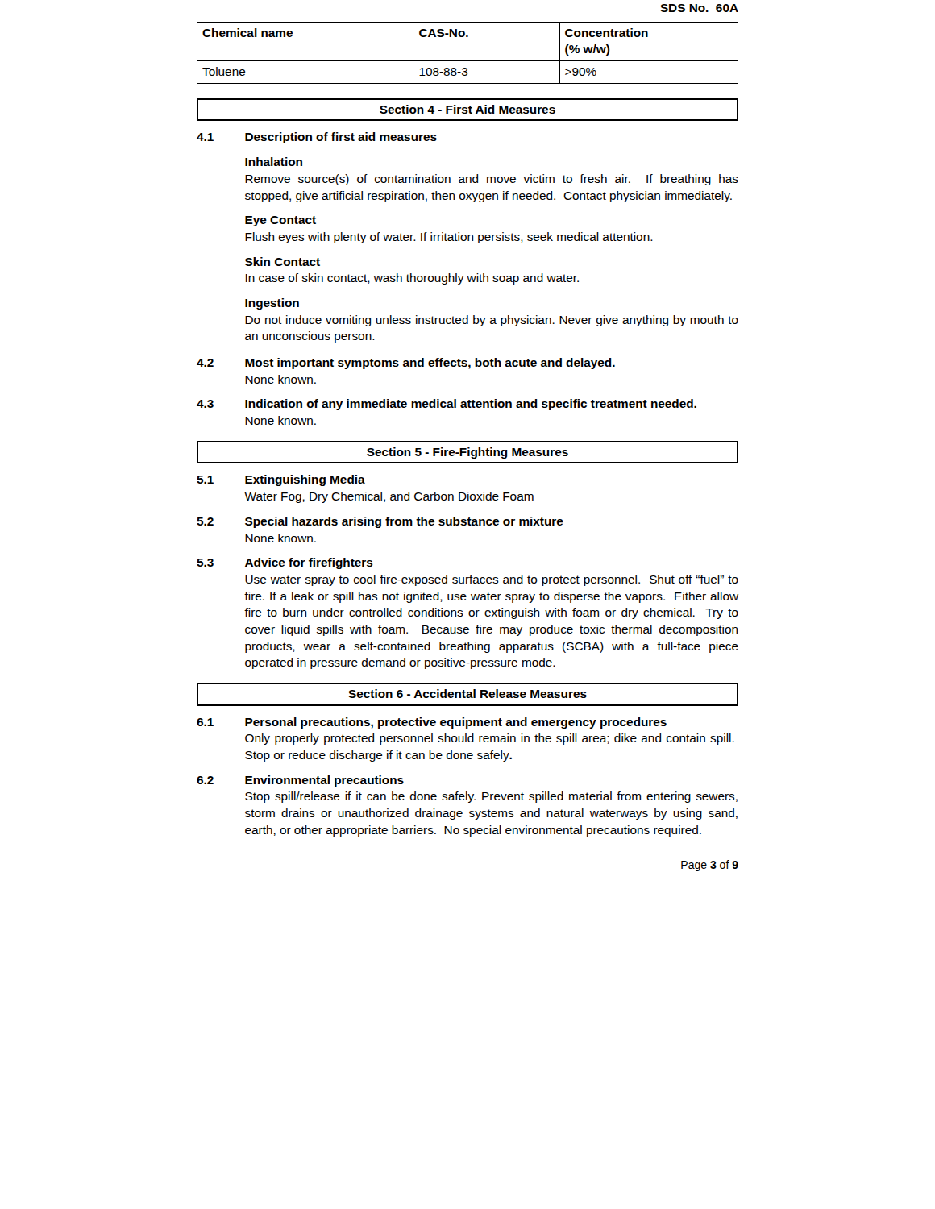SDS No. 60A
| Chemical name | CAS-No. | Concentration (% w/w) |
| --- | --- | --- |
| Toluene | 108-88-3 | >90% |
Section 4 - First Aid Measures
4.1
Description of first aid measures
Inhalation
Remove source(s) of contamination and move victim to fresh air. If breathing has stopped, give artificial respiration, then oxygen if needed. Contact physician immediately.
Eye Contact
Flush eyes with plenty of water. If irritation persists, seek medical attention.
Skin Contact
In case of skin contact, wash thoroughly with soap and water.
Ingestion
Do not induce vomiting unless instructed by a physician. Never give anything by mouth to an unconscious person.
4.2
Most important symptoms and effects, both acute and delayed.
None known.
4.3
Indication of any immediate medical attention and specific treatment needed.
None known.
Section 5 - Fire-Fighting Measures
5.1
Extinguishing Media
Water Fog, Dry Chemical, and Carbon Dioxide Foam
5.2
Special hazards arising from the substance or mixture
None known.
5.3
Advice for firefighters
Use water spray to cool fire-exposed surfaces and to protect personnel. Shut off “fuel” to fire. If a leak or spill has not ignited, use water spray to disperse the vapors. Either allow fire to burn under controlled conditions or extinguish with foam or dry chemical. Try to cover liquid spills with foam. Because fire may produce toxic thermal decomposition products, wear a self-contained breathing apparatus (SCBA) with a full-face piece operated in pressure demand or positive-pressure mode.
Section 6 - Accidental Release Measures
6.1
Personal precautions, protective equipment and emergency procedures
Only properly protected personnel should remain in the spill area; dike and contain spill. Stop or reduce discharge if it can be done safely.
6.2
Environmental precautions
Stop spill/release if it can be done safely. Prevent spilled material from entering sewers, storm drains or unauthorized drainage systems and natural waterways by using sand, earth, or other appropriate barriers. No special environmental precautions required.
Page 3 of 9